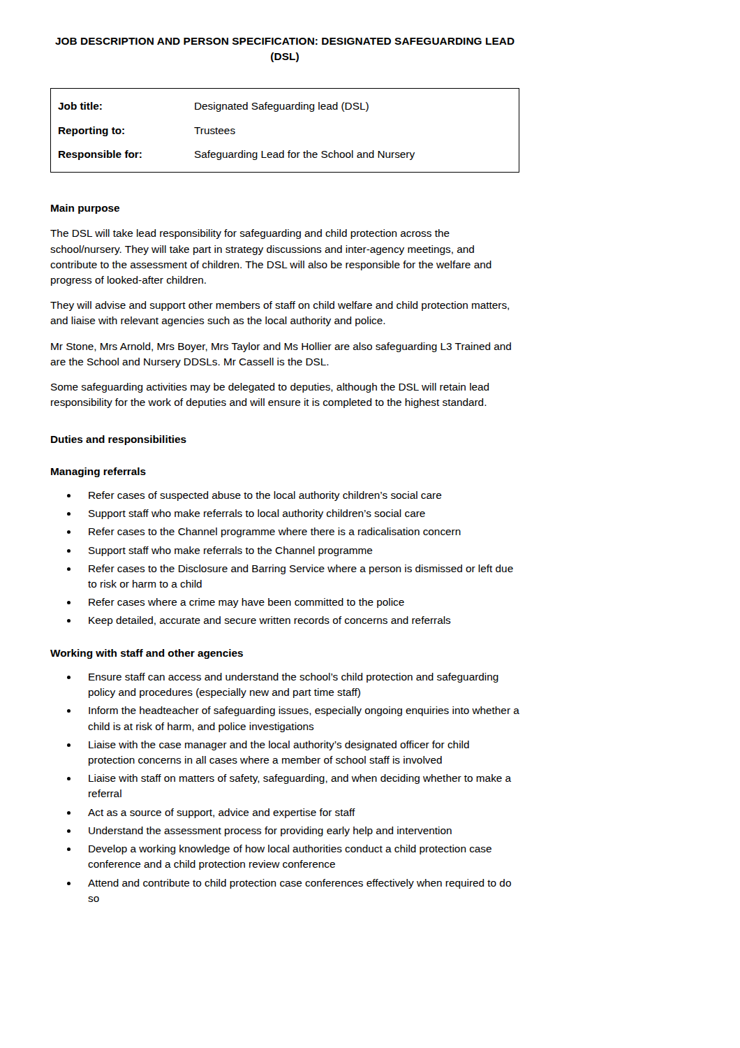JOB DESCRIPTION AND PERSON SPECIFICATION: DESIGNATED SAFEGUARDING LEAD (DSL)
| Job title: Designated Safeguarding lead (DSL) Reporting to: Trustees Responsible for: Safeguarding Lead for the School and Nursery |
Main purpose
The DSL will take lead responsibility for safeguarding and child protection across the school/nursery. They will take part in strategy discussions and inter-agency meetings, and contribute to the assessment of children. The DSL will also be responsible for the welfare and progress of looked-after children.
They will advise and support other members of staff on child welfare and child protection matters, and liaise with relevant agencies such as the local authority and police.
Mr Stone, Mrs Arnold, Mrs Boyer, Mrs Taylor and Ms Hollier are also safeguarding L3 Trained and are the School and Nursery DDSLs. Mr Cassell is the DSL.
Some safeguarding activities may be delegated to deputies, although the DSL will retain lead responsibility for the work of deputies and will ensure it is completed to the highest standard.
Duties and responsibilities
Managing referrals
Refer cases of suspected abuse to the local authority children’s social care
Support staff who make referrals to local authority children’s social care
Refer cases to the Channel programme where there is a radicalisation concern
Support staff who make referrals to the Channel programme
Refer cases to the Disclosure and Barring Service where a person is dismissed or left due to risk or harm to a child
Refer cases where a crime may have been committed to the police
Keep detailed, accurate and secure written records of concerns and referrals
Working with staff and other agencies
Ensure staff can access and understand the school’s child protection and safeguarding policy and procedures (especially new and part time staff)
Inform the headteacher of safeguarding issues, especially ongoing enquiries into whether a child is at risk of harm, and police investigations
Liaise with the case manager and the local authority’s designated officer for child protection concerns in all cases where a member of school staff is involved
Liaise with staff on matters of safety, safeguarding, and when deciding whether to make a referral
Act as a source of support, advice and expertise for staff
Understand the assessment process for providing early help and intervention
Develop a working knowledge of how local authorities conduct a child protection case conference and a child protection review conference
Attend and contribute to child protection case conferences effectively when required to do so